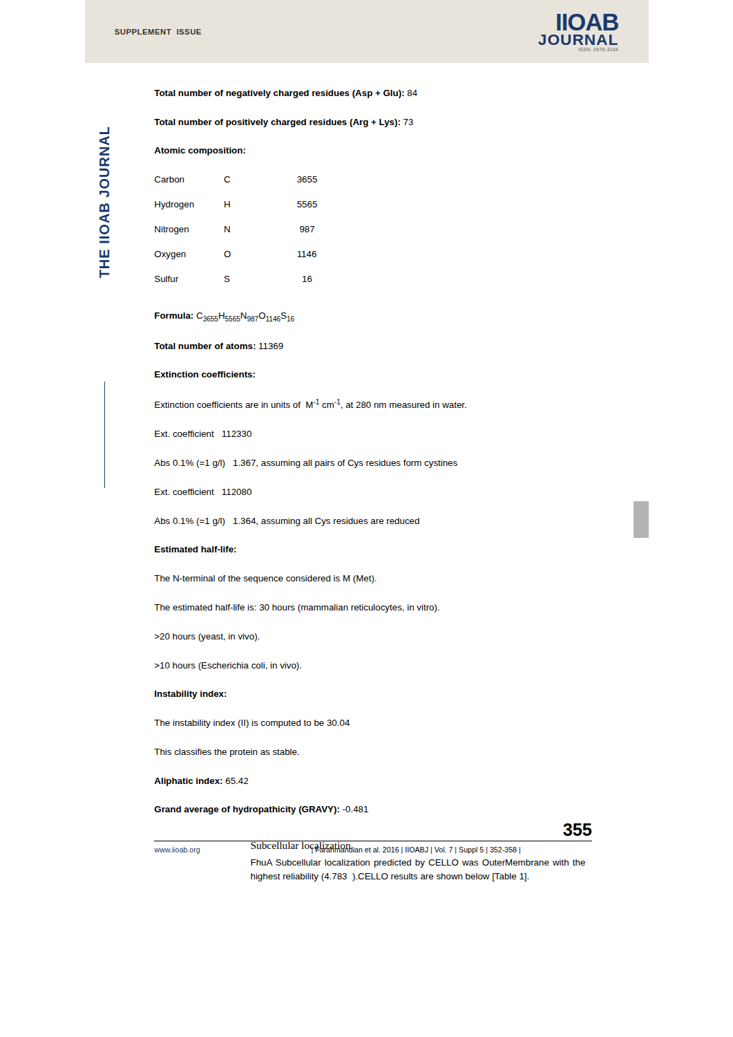SUPPLEMENT ISSUE
IIOAB
JOURNAL
ISSN: 0976-3104
THE IIOAB JOURNAL
Total number of negatively charged residues (Asp + Glu): 84
Total number of positively charged residues (Arg + Lys): 73
Atomic composition:
| Carbon | C | 3655 |
| Hydrogen | H | 5565 |
| Nitrogen | N | 987 |
| Oxygen | O | 1146 |
| Sulfur | S | 16 |
Formula: C3655H5565N987O1146S16
Total number of atoms: 11369
Extinction coefficients:
Extinction coefficients are in units of M-1 cm-1, at 280 nm measured in water.
Ext. coefficient 112330
Abs 0.1% (=1 g/l) 1.367, assuming all pairs of Cys residues form cystines
Ext. coefficient 112080
Abs 0.1% (=1 g/l) 1.364, assuming all Cys residues are reduced
Estimated half-life:
The N-terminal of the sequence considered is M (Met).
The estimated half-life is: 30 hours (mammalian reticulocytes, in vitro).
>20 hours (yeast, in vivo).
>10 hours (Escherichia coli, in vivo).
Instability index:
The instability index (II) is computed to be 30.04
This classifies the protein as stable.
Aliphatic index: 65.42
Grand average of hydropathicity (GRAVY): -0.481
Subcellular localization
FhuA Subcellular localization predicted by CELLO was OuterMembrane with the highest reliability (4.783 ).CELLO results are shown below [Table 1].
355
www.iioab.org
| Farahmandian et al. 2016 | IIOABJ | Vol. 7 | Suppl 5 | 352-358 |